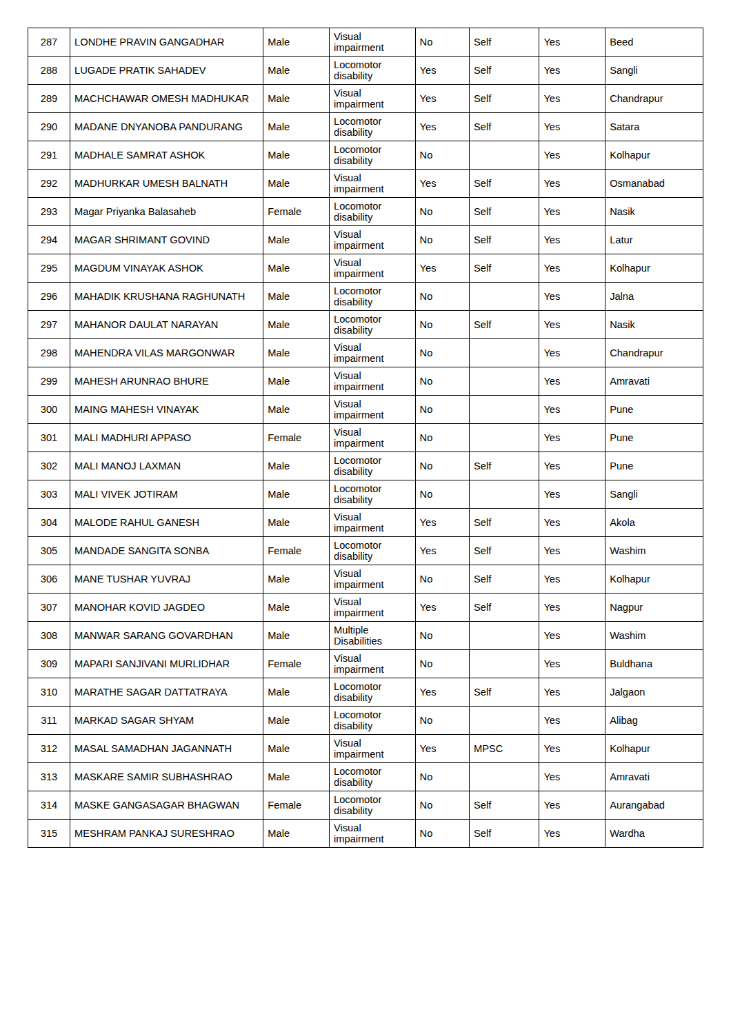| 287 | LONDHE PRAVIN GANGADHAR | Male | Visual impairment | No | Self | Yes | Beed |
| 288 | LUGADE PRATIK SAHADEV | Male | Locomotor disability | Yes | Self | Yes | Sangli |
| 289 | MACHCHAWAR OMESH MADHUKAR | Male | Visual impairment | Yes | Self | Yes | Chandrapur |
| 290 | MADANE DNYANOBA PANDURANG | Male | Locomotor disability | Yes | Self | Yes | Satara |
| 291 | MADHALE SAMRAT ASHOK | Male | Locomotor disability | No | | Yes | Kolhapur |
| 292 | MADHURKAR UMESH BALNATH | Male | Visual impairment | Yes | Self | Yes | Osmanabad |
| 293 | Magar Priyanka Balasaheb | Female | Locomotor disability | No | Self | Yes | Nasik |
| 294 | MAGAR SHRIMANT GOVIND | Male | Visual impairment | No | Self | Yes | Latur |
| 295 | MAGDUM VINAYAK ASHOK | Male | Visual impairment | Yes | Self | Yes | Kolhapur |
| 296 | MAHADIK KRUSHANA RAGHUNATH | Male | Locomotor disability | No | | Yes | Jalna |
| 297 | MAHANOR DAULAT NARAYAN | Male | Locomotor disability | No | Self | Yes | Nasik |
| 298 | MAHENDRA VILAS MARGONWAR | Male | Visual impairment | No | | Yes | Chandrapur |
| 299 | MAHESH ARUNRAO BHURE | Male | Visual impairment | No | | Yes | Amravati |
| 300 | MAING MAHESH VINAYAK | Male | Visual impairment | No | | Yes | Pune |
| 301 | MALI MADHURI APPASO | Female | Visual impairment | No | | Yes | Pune |
| 302 | MALI MANOJ LAXMAN | Male | Locomotor disability | No | Self | Yes | Pune |
| 303 | MALI VIVEK JOTIRAM | Male | Locomotor disability | No | | Yes | Sangli |
| 304 | MALODE RAHUL GANESH | Male | Visual impairment | Yes | Self | Yes | Akola |
| 305 | MANDADE SANGITA SONBA | Female | Locomotor disability | Yes | Self | Yes | Washim |
| 306 | MANE TUSHAR YUVRAJ | Male | Visual impairment | No | Self | Yes | Kolhapur |
| 307 | MANOHAR KOVID JAGDEO | Male | Visual impairment | Yes | Self | Yes | Nagpur |
| 308 | MANWAR SARANG GOVARDHAN | Male | Multiple Disabilities | No | | Yes | Washim |
| 309 | MAPARI SANJIVANI MURLIDHAR | Female | Visual impairment | No | | Yes | Buldhana |
| 310 | MARATHE SAGAR DATTATRAYA | Male | Locomotor disability | Yes | Self | Yes | Jalgaon |
| 311 | MARKAD SAGAR SHYAM | Male | Locomotor disability | No | | Yes | Alibag |
| 312 | MASAL SAMADHAN JAGANNATH | Male | Visual impairment | Yes | MPSC | Yes | Kolhapur |
| 313 | MASKARE SAMIR SUBHASHRAO | Male | Locomotor disability | No | | Yes | Amravati |
| 314 | MASKE GANGASAGAR BHAGWAN | Female | Locomotor disability | No | Self | Yes | Aurangabad |
| 315 | MESHRAM PANKAJ SURESHRAO | Male | Visual impairment | No | Self | Yes | Wardha |